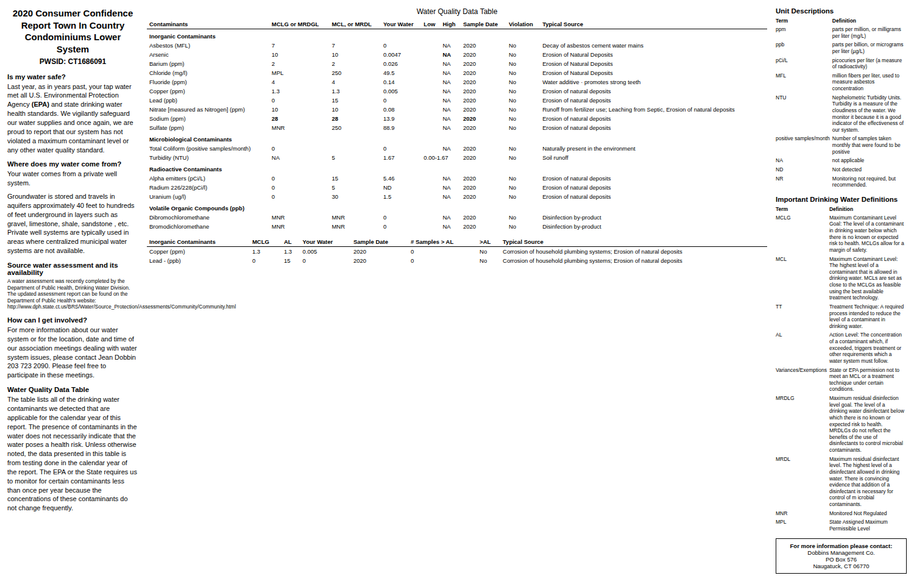2020 Consumer Confidence Report Town In Country Condominiums Lower System
PWSID: CT1686091
Is my water safe?
Last year, as in years past, your tap water met all U.S. Environmental Protection Agency (EPA) and state drinking water health standards. We vigilantly safeguard our water supplies and once again, we are proud to report that our system has not violated a maximum contaminant level or any other water quality standard.
Where does my water come from?
Your water comes from a private well system.
Groundwater is stored and travels in aquifers approximately 40 feet to hundreds of feet underground in layers such as gravel, limestone, shale, sandstone , etc. Private well systems are typically used in areas where centralized municipal water systems are not available.
Source water assessment and its availability
A water assessment was recently completed by the Department of Public Health, Drinking Water Division. The updated assessment report can be found on the Department of Public Health's website: http://www.dph.state.ct.us/BRS/Water/Source_Protection/Assessments/Community/Community.html
How can I get involved?
For more information about our water system or for the location, date and time of our association meetings dealing with water system issues, please contact Jean Dobbin 203 723 2090. Please feel free to participate in these meetings.
Water Quality Data Table
The table lists all of the drinking water contaminants we detected that are applicable for the calendar year of this report. The presence of contaminants in the water does not necessarily indicate that the water poses a health risk. Unless otherwise noted, the data presented in this table is from testing done in the calendar year of the report. The EPA or the State requires us to monitor for certain contaminants less than once per year because the concentrations of these contaminants do not change frequently.
Water Quality Data Table
| Contaminants | MCLG or MRDGL | MCL, or MRDL | Your Water | Low | High | Sample Date | Violation | Typical Source |
| --- | --- | --- | --- | --- | --- | --- | --- | --- |
| Inorganic Contaminants |
| Asbestos (MFL) | 7 | 7 | 0 | | NA | 2020 | No | Decay of asbestos cement water mains |
| Arsenic | 10 | 10 | 0.0047 | | NA | 2020 | No | Erosion of Natural Deposits |
| Barium (ppm) | 2 | 2 | 0.026 | | NA | 2020 | No | Erosion of Natural Deposits |
| Chloride (mg/l) | MPL | 250 | 49.5 | | NA | 2020 | No | Erosion of Natural Deposits |
| Fluoride (ppm) | 4 | 4 | 0.14 | | NA | 2020 | No | Water additive · promotes strong teeth |
| Copper (ppm) | 1.3 | 1.3 | 0.005 | | NA | 2020 | No | Erosion of natural deposits |
| Lead (ppb) | 0 | 15 | 0 | | NA | 2020 | No | Erosion of natural deposits |
| Nitrate [measured as Nitrogen] (ppm) | 10 | 10 | 0.08 | | NA | 2020 | No | Runoff from fertilizer use; Leaching from Septic, Erosion of natural deposits |
| Sodium (ppm) | 28 | 28 | 13.9 | | NA | 2020 | No | Erosion of natural deposits |
| Sulfate (ppm) | MNR | 250 | 88.9 | | NA | 2020 | No | Erosion of natural deposits |
| Microbiological Contaminants |
| Total Coliform (positive samples/month) | 0 | | 0 | | NA | 2020 | No | Naturally present in the environment |
| Turbidity (NTU) | NA | 5 | 1.67 | 0.00-1.67 | 2020 | No | Soil runoff |
| Radioactive Contaminants |
| Alpha emitters (pCi/L) | 0 | 15 | 5.46 | | NA | 2020 | No | Erosion of natural deposits |
| Radium 226/228(pCi/l) | 0 | 5 | ND | | NA | 2020 | No | Erosion of natural deposits |
| Uranium (ug/l) | 0 | 30 | 1.5 | | NA | 2020 | No | Erosion of natural deposits |
| Volatile Organic Compounds (ppb) |
| Dibromochloromethane | MNR | MNR | 0 | | NA | 2020 | No | Disinfection by-product |
| Bromodichloromethane | MNR | MNR | 0 | | NA | 2020 | No | Disinfection by-product |
| Inorganic Contaminants | MCLG | AL | Your Water | Sample Date | # Samples > AL | >AL | Typical Source |
| --- | --- | --- | --- | --- | --- | --- | --- |
| Copper (ppm) | 1.3 | 1.3 | 0.005 | 2020 | 0 | No | Corrosion of household plumbing systems; Erosion of natural deposits |
| Lead - (ppb) | 0 | 15 | 0 | 2020 | 0 | No | Corrosion of household plumbing systems; Erosion of natural deposits |
Unit Descriptions
| Term | Definition |
| --- | --- |
| ppm | parts per million, or milligrams per liter (mg/L) |
| ppb | parts per billion, or micrograms per liter (µg/L) |
| pCi/L | picocuries per liter (a measure of radioactivity) |
| MFL | million fibers per liter, used to measure asbestos concentration |
| NTU | Nephelometric Turbidity Units. Turbidity is a measure of the cloudiness of the water. We monitor it because it is a good indicator of the effectiveness of our system. |
| positive samples/month | Number of samples taken monthly that were found to be positive |
| NA | not applicable |
| ND | Not detected |
| NR | Monitoring not required, but recommended. |
Important Drinking Water Definitions
| Term | Definition |
| --- | --- |
| MCLG | Maximum Contaminant Level Goal: The level of a contaminant in drinking water below which there is no known or expected risk to health. MCLGs allow for a margin of safety. |
| MCL | Maximum Contaminant Level: The highest level of a contaminant that is allowed in drinking water. MCLs are set as close to the MCLGs as feasible using the best available treatment technology. |
| TT | Treatment Technique: A required process intended to reduce the level of a contaminant in drinking water. |
| AL | Action Level: The concentration of a contaminant which, if exceeded, triggers treatment or other requirements which a water system must follow. |
| Variances/Exemptions | State or EPA permission not to meet an MCL or a treatment technique under certain conditions. |
| MRDLG | Maximum residual disinfection level goal. The level of a drinking water disinfectant below which there is no known or expected risk to health. MRDLGs do not reflect the benefits of the use of disinfectants to control microbial contaminants. |
| MRDL | Maximum residual disinfectant level. The highest level of a disinfectant allowed in drinking water. There is convincing evidence that addition of a disinfectant is necessary for control of m icrobial contaminants. |
| MNR | Monitored Not Regulated |
| MPL | State Assigned Maximum Permissible Level |
For more information please contact:
Dobbins Management Co.
PO Box 576
Naugatuck, CT 06770